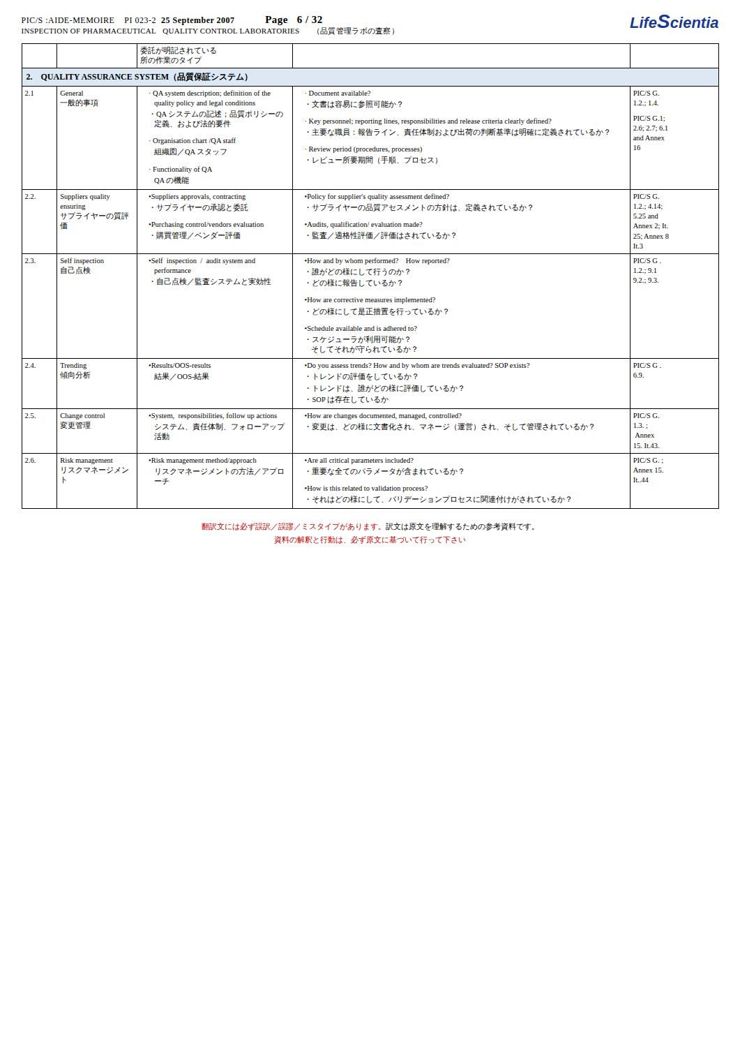Life Scientia
PIC/S :AIDE-MEMOIRE PI 023-2 25 September 2007 Page 6 / 32
INSPECTION OF PHARMACEUTICAL QUALITY CONTROL LABORATORIES （品質管理ラボの査察）
| | | 委託が明記されている 所の作業のタイプ | | |
| 2. QUALITY ASSURANCE SYSTEM（品質保証システム） |
| 2.1 | General 一般的事項 | QA system description; definition of the quality policy and legal conditions QA システムの記述；品質ポリシーの定義、および法的要件 Organisation chart /QA staff 組織図／QA スタッフ Functionality of QA QA の機能 | Document available? 文書は容易に参照可能か？ Key personnel; reporting lines, responsibilities and release criteria clearly defined? 主要な職員：報告ライン、責任体制および出荷の判断基準は明確に定義されているか？ Review period (procedures, processes) レビュー所要期間（手順、プロセス） | PIC/S G. 1.2.; 1.4. PIC/S G.1; 2.6; 2.7; 6.1 and Annex 16 |
| 2.2. | Suppliers quality ensuring サプライヤーの質評価 | Suppliers approvals, contracting サプライヤーの承認と委託 Purchasing control/vendors evaluation 購買管理／ベンダー評価 | Policy for supplier's quality assessment defined? サプライヤーの品質アセスメントの方針は、定義されているか？ Audits, qualification/ evaluation made? 監査／適格性評価／評価はされているか？ | PIC/S G. 1.2.; 4.14; 5.25 and Annex 2; It. 25; Annex 8 It.3 |
| 2.3. | Self inspection 自己点検 | Self inspection / audit system and performance 自己点検／監査システムと実効性 | How and by whom performed? How reported? 誰がどの様にして行うのか？ どの様に報告しているか？ How are corrective measures implemented? どの様にして是正措置を行っているか？ Schedule available and is adhered to? スケジューラが利用可能か？ そしてそれが守られているか？ | PIC/S G . 1.2.; 9.1 9.2.; 9.3. |
| 2.4. | Trending 傾向分析 | Results/OOS-results 結果／OOS-結果 | Do you assess trends? How and by whom are trends evaluated? SOP exists? トレンドの評価をしているか？ トレンドは、誰がどの様に評価しているか？ SOP は存在しているか | PIC/S G . 6.9. |
| 2.5. | Change control 変更管理 | System, responsibilities, follow up actions システム、責任体制、フォローアップ活動 | How are changes documented, managed, controlled? 変更は、どの様に文書化され、マネージ（運営）され、そして管理されているか？ | PIC/S G. 1.3. ; Annex 15. It.43. |
| 2.6. | Risk management リスクマネージメント | Risk management method/approach リスクマネージメントの方法／アプローチ | Are all critical parameters included? 重要な全てのパラメータが含まれているか？ How is this related to validation process? それはどの様にして、バリデーションプロセスに関連付けがされているか？ | PIC/S G. ; Annex 15. It..44 |
翻訳文には必ず誤訳／誤謬／ミスタイプがあります。訳文は原文を理解するための参考資料です。
資料の解釈と行動は、必ず原文に基づいて行って下さい